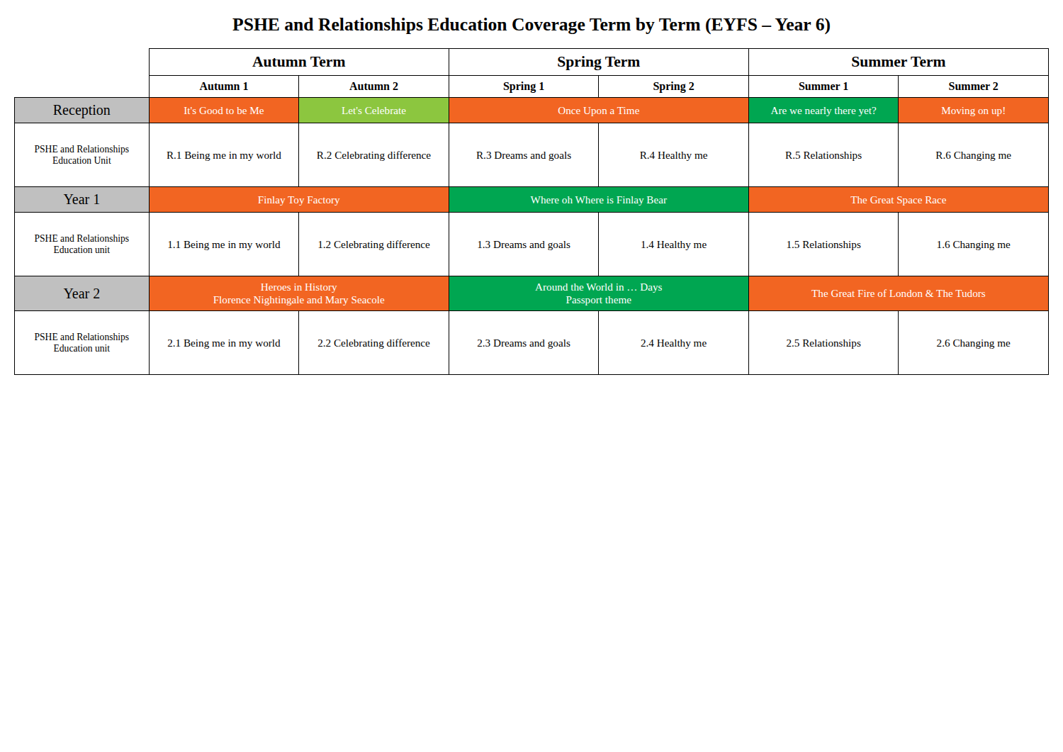PSHE and Relationships Education Coverage Term by Term (EYFS – Year 6)
| | Autumn Term | Spring Term | Summer Term |
| --- | --- | --- | --- |
| | Autumn 1 | Autumn 2 | Spring 1 | Spring 2 | Summer 1 | Summer 2 |
| Reception | It's Good to be Me | Let's Celebrate | Once Upon a Time | Are we nearly there yet? | Moving on up! |
| PSHE and Relationships Education Unit | R.1 Being me in my world | R.2 Celebrating difference | R.3 Dreams and goals | R.4 Healthy me | R.5 Relationships | R.6 Changing me |
| Year 1 | Finlay Toy Factory | Where oh Where is Finlay Bear | The Great Space Race |
| PSHE and Relationships Education unit | 1.1 Being me in my world | 1.2 Celebrating difference | 1.3 Dreams and goals | 1.4 Healthy me | 1.5 Relationships | 1.6 Changing me |
| Year 2 | Heroes in History Florence Nightingale and Mary Seacole | Around the World in … Days Passport theme | The Great Fire of London & The Tudors |
| PSHE and Relationships Education unit | 2.1 Being me in my world | 2.2 Celebrating difference | 2.3 Dreams and goals | 2.4 Healthy me | 2.5 Relationships | 2.6 Changing me |